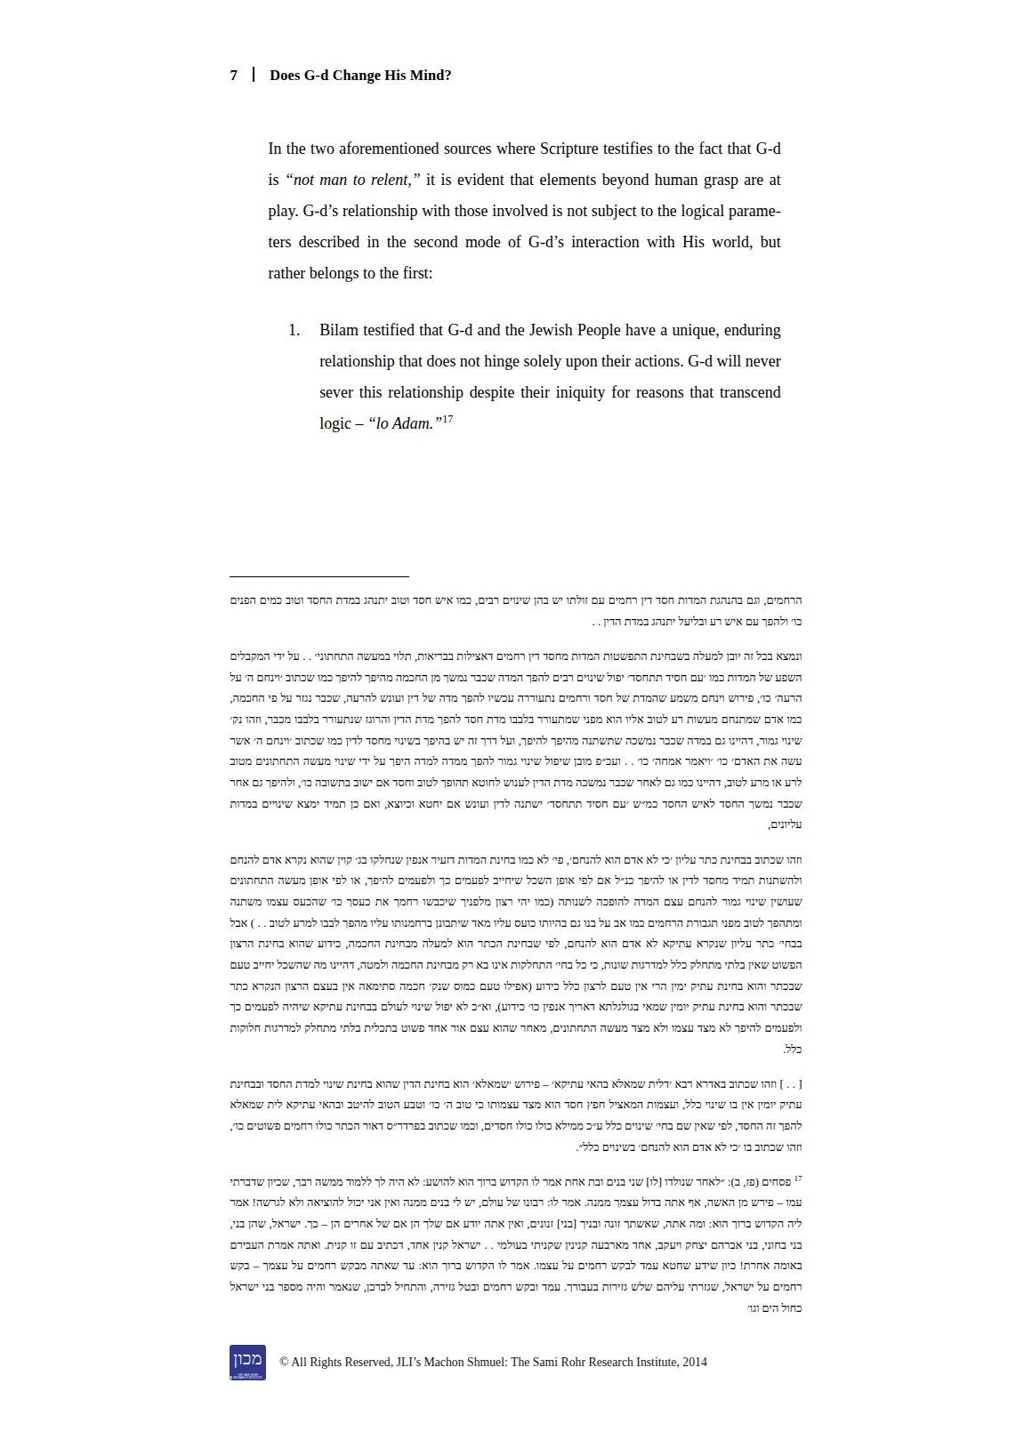7 Does G-d Change His Mind?
In the two aforementioned sources where Scripture testifies to the fact that G-d is “not man to relent,” it is evident that elements beyond human grasp are at play. G-d’s relationship with those involved is not subject to the logical parameters described in the second mode of G-d’s interaction with His world, but rather belongs to the first:
Bilam testified that G-d and the Jewish People have a unique, enduring relationship that does not hinge solely upon their actions. G-d will never sever this relationship despite their iniquity for reasons that transcend logic – “lo Adam.”17
הרחמים, וגם בהנהגת המדות חסד דין רחמים עם זולתו יש בהן שינוים רבים, כמו איש חסד וטוב יתנהג במדת החסד וטוב כמים הפנים כו׳ ולהפך עם איש רע ובליעל יתנהג במדת הדין . .
ונמצא בכל זה יובן למעלה בשבחינת התפשטות המדות מחסד דין רחמים דאצילות בבריאות, תלוי במעשה התחתוני׳ . . על ידי המקבלים השפע של המדות כמו ׳עם חסיד תתחסד׳ יפול שינוים רבים להפך המדה שכבר נמשך מן החכמה מהיפך להיפך כמו שכתוב ׳וינחם ה׳ על הרעה׳ כו׳, פירוש וינחם משמע שהמדת של חסד ורחמים נתעוררה עכשיו להפך מדה של דין ועונש להרעה, שכבר נגזר על פי החכמה, כמו אדם שמתנחם מעשות רע לטוב אליו הוא מפני שמתעורר בלבבו מדת חסד להפך מדת הדין והרוגז שנתעורר בלבבו מכבר, וזהו נק׳ שינוי גמור, דהיינו גם במדה שכבר נמשכה שתשתנה מהיפך להיפך, ועל דרך זה יש בהיפך בשינוי מחסד לדין כמו שכתוב ׳וינחם ה׳ אשר עשה את האדם׳ כו׳ ׳ויאמר אמחה׳ כו׳ . . ועכ״פ מובן שיפול שינוי גמור להפך ממדה למדה היפך על ידי שינוי מעשה התחתונים מטוב לרע או מרע לטוב, דהיינו כמו גם לאחר שכבר נמשכה מדת הדין לענוש לחוטא תהופך לטוב וחסד אם ישוב בתשובה כו׳, ולהיפך גם אחר שכבר נמשך החסד לאיש החסד כמ״ש ׳עם חסיד תתחסד׳ ישתנה לדין ועונש אם יחטא וכיוצא, ואם כן תמיד ימצא שינויים במדות עליונים,
וזהו שכתוב בבחינת כתר עליון ׳כי לא אדם הוא להנחם׳, פי׳ לא כמו בחינת המדות דזעיר אנפין שנחלקו בג׳ קוין שהוא נקרא אדם להנחם ולהשתנות תמיד מחסד לדין או להיפך כנ״ל אם לפי אופן השכל שיחייב לפעמים כך ולפעמים להיפך, או לפי אופן מעשה התחתונים שעושין שינוי גמור להנחם עצם המדה להופכה לשנותה (כמו יהי רצון מלפניך שיכבשו רחמך את כעסך כו׳ שהכעס עצמו משתנה ומתהפך לטוב מפני תגבורת הרחמים כמו אב על בנו גם בהיותו כועס עליו מאד שיתבונן ברחמנותו עליו מהפך לבבו למרע לטוב . . ) אבל בבחי׳ כתר עליון שנקרא עתיקא לא אדם הוא להנחם, לפי שבחינת הכתר הוא למעלה מבחינת החכמה, כידוע שהוא בחינת הרצון הפשוט שאין בלתי מתחלק כלל למדרגות שונות, כי כל בחי׳ התחלקות אינו בא רק מבחינת החכמה ולמטה, דהיינו מה שהשכל יחייב טעם שבכתר והוא בחינת עתיק ימין הרי אין טעם לרצון כלל כידוע (אפילו טעם כמוס שנק׳ חכמה סתימאה אין בעצם הרצון הנקרא כתר שבכתר והוא בחינת עתיק יומין שמאי בגולגלתא דאריך אנפין כו׳ כידוע), וא״כ לא יפול שינוי לעולם בבחינת עתיקא שיהיה לפעמים כך ולפעמים להיפך לא מצד עצמו ולא מצד מעשה התחתונים, מאחר שהוא עצם אור אחד פשוט בתכלית בלתי מתחלק למדרגות חלוקות כלל.
[ . . ] וזהו שכתוב באדרא רבא ׳דלית שמאלא בהאי עתיקא׳ – פירוש ׳שמאלא׳ הוא בחינת הדין שהוא בחינת שינוי למדת החסד ובבחינת עתיק יומין אין בו שינוי כלל, ועצמות המאציל חפץ חסד הוא מצד עצמותו כי טוב ה׳ כו׳ וטבע הטוב להיטב ובהאי עתיקא לית שמאלא להפך זה החסד, לפי שאין שם בחי׳ שינוים כלל ע״כ ממילא כולו כולו חסדים, וכמו שכתוב בפרדר״ס דאור הכתר כולו רחמים פשוטים כו׳, וזהו שכתוב בו ׳כי לא אדם הוא להנחם׳ בשינוים כלל״.
17 פסחים (פז, ב): ״לאחר שנולדו [לו] שני בנים ובת אחת אמר לו הקדוש ברוך הוא להושע: לא היה לך ללמוד ממשה רבך, שכיון שדברתי עמו – פירש מן האשה, אף אתה בדול עצמך ממנה. אמר לו: רבונו של עולם, יש לי בנים ממנה ואין אני יכול להוציאה ולא לגרשה! אמר ליה הקדוש ברוך הוא: ומה אתה, שאשתך זונה ובניך [בני] זנונים, ואין אתה יודע אם שלך הן אם של אחרים הן – כך. ישראל, שהן בני, בני בחוני, בני אברהם יצחק ויעקב, אחד מארבעה קנינין שקניתי בעולמי . . ישראל קנין אחד, דכתיב עם זו קנית. ואתה אמרת העבירם באומה אחרת! כיון שידע שחטא עמד לבקש רחמים על עצמו. אמר לו הקדוש ברוך הוא: עד שאתה מבקש רחמים על עצמך – בקש רחמים על ישראל, שגזרתי עליהם שלש גזירות בעבורך. עמד ובקש רחמים ובטל גזירה, והתחיל לברכן, שנאמר והיה מספר בני ישראל כחול הים וגו׳
מכון
שמואל
THE SAMI ROHR
RESEARCH INSTITUTE
© All Rights Reserved, JLI’s Machon Shmuel: The Sami Rohr Research Institute, 2014